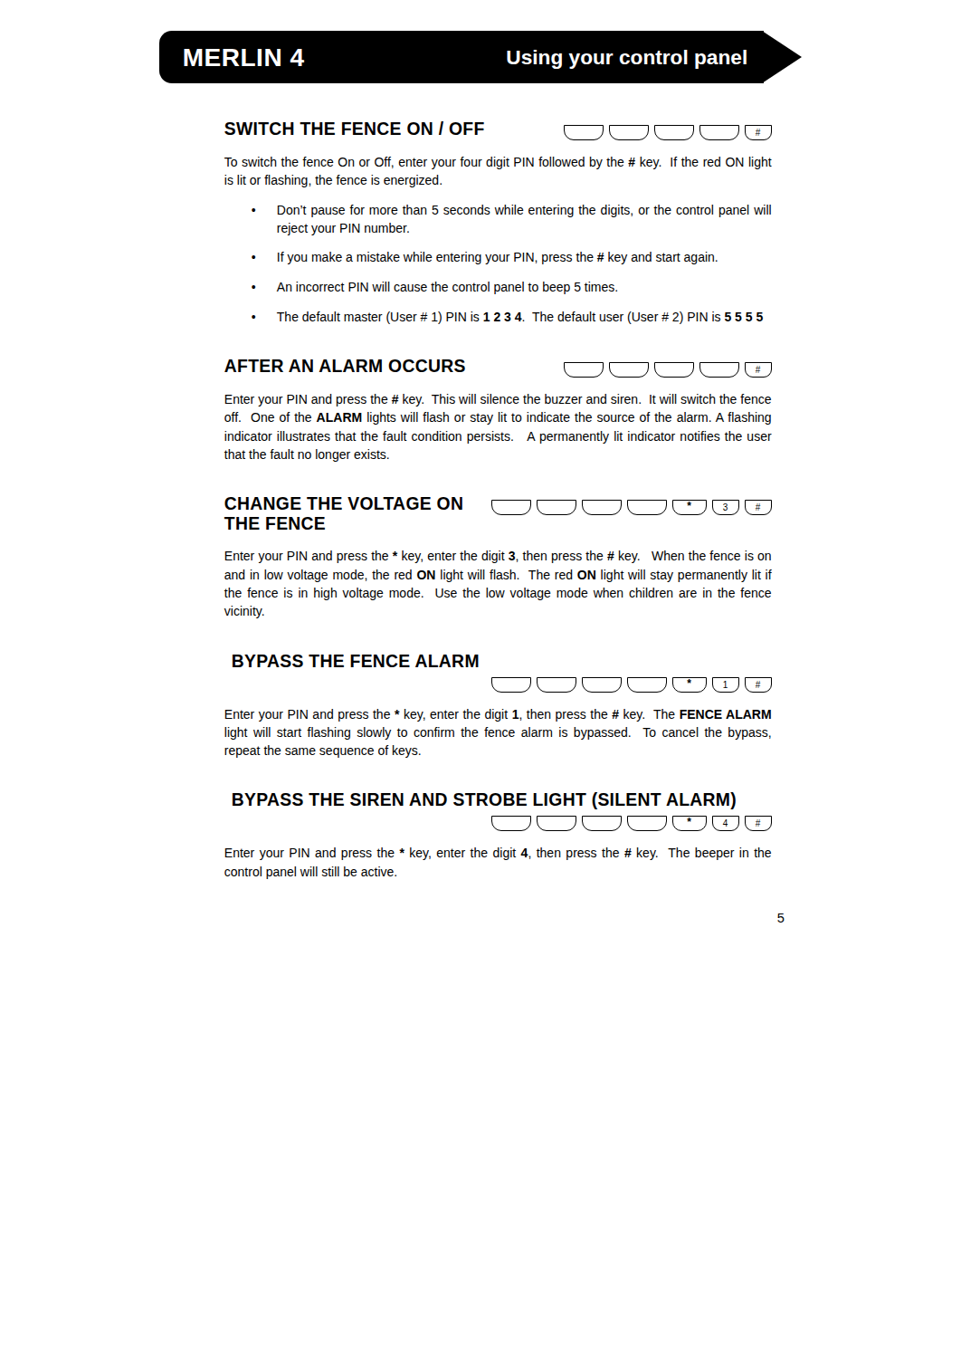MERLIN 4
Using your control panel
SWITCH THE FENCE ON / OFF
#
To switch the fence On or Off, enter your four digit PIN followed by the # key. If the red ON light is lit or flashing, the fence is energized.
Don’t pause for more than 5 seconds while entering the digits, or the control panel will reject your PIN number.
If you make a mistake while entering your PIN, press the # key and start again.
An incorrect PIN will cause the control panel to beep 5 times.
The default master (User # 1) PIN is 1 2 3 4. The default user (User # 2) PIN is 5 5 5 5
AFTER AN ALARM OCCURS
#
Enter your PIN and press the # key. This will silence the buzzer and siren. It will switch the fence off. One of the ALARM lights will flash or stay lit to indicate the source of the alarm. A flashing indicator illustrates that the fault condition persists. A permanently lit indicator notifies the user that the fault no longer exists.
CHANGE THE VOLTAGE ON THE FENCE
*
3
#
Enter your PIN and press the * key, enter the digit 3, then press the # key. When the fence is on and in low voltage mode, the red ON light will flash. The red ON light will stay permanently lit if the fence is in high voltage mode. Use the low voltage mode when children are in the fence vicinity.
BYPASS THE FENCE ALARM
*
1
#
Enter your PIN and press the * key, enter the digit 1, then press the # key. The FENCE ALARM light will start flashing slowly to confirm the fence alarm is bypassed. To cancel the bypass, repeat the same sequence of keys.
BYPASS THE SIREN AND STROBE LIGHT (SILENT ALARM)
*
4
#
Enter your PIN and press the * key, enter the digit 4, then press the # key. The beeper in the control panel will still be active.
5